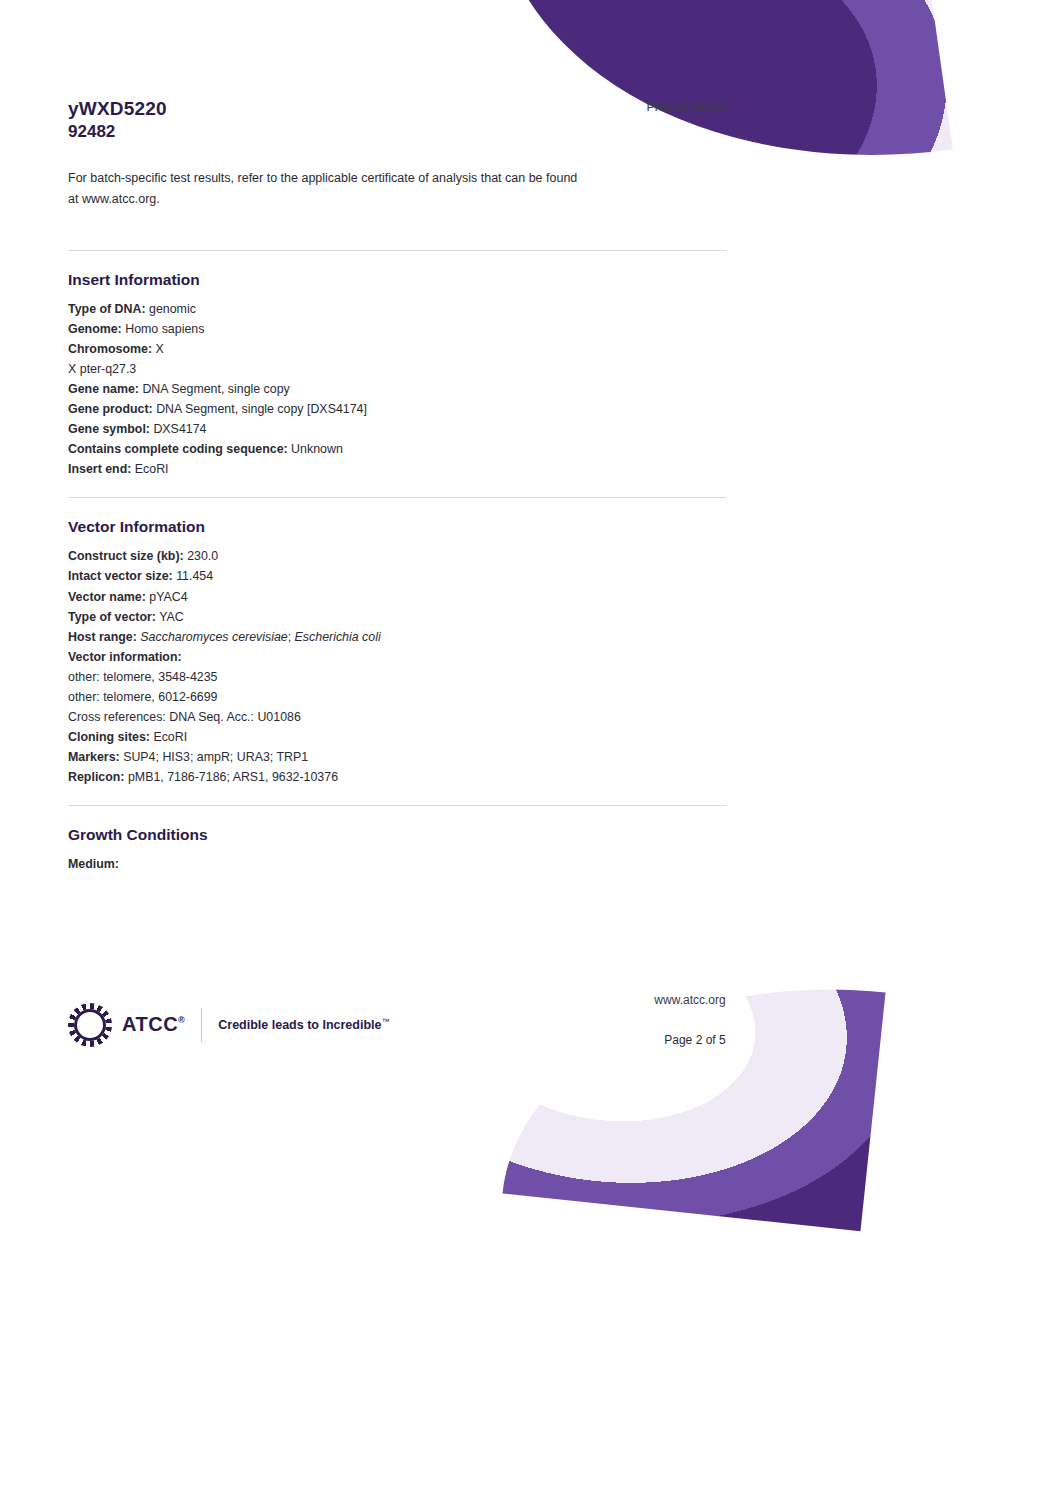yWXD5220
92482
Product Sheet
For batch-specific test results, refer to the applicable certificate of analysis that can be found at www.atcc.org.
Insert Information
Type of DNA: genomic
Genome: Homo sapiens
Chromosome: X
X pter-q27.3
Gene name: DNA Segment, single copy
Gene product: DNA Segment, single copy [DXS4174]
Gene symbol: DXS4174
Contains complete coding sequence: Unknown
Insert end: EcoRI
Vector Information
Construct size (kb): 230.0
Intact vector size: 11.454
Vector name: pYAC4
Type of vector: YAC
Host range: Saccharomyces cerevisiae; Escherichia coli
Vector information:
other: telomere, 3548-4235
other: telomere, 6012-6699
Cross references: DNA Seq. Acc.: U01086
Cloning sites: EcoRI
Markers: SUP4; HIS3; ampR; URA3; TRP1
Replicon: pMB1, 7186-7186; ARS1, 9632-10376
Growth Conditions
Medium:
ATCC®
Credible leads to Incredible™
www.atcc.org
Page 2 of 5